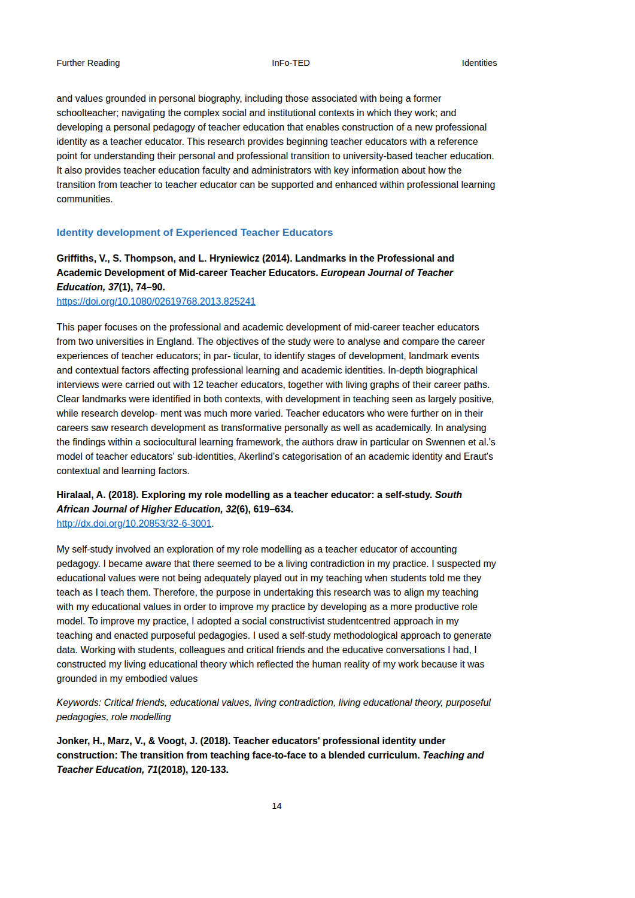Further Reading InFo-TED Identities
and values grounded in personal biography, including those associated with being a former schoolteacher; navigating the complex social and institutional contexts in which they work; and developing a personal pedagogy of teacher education that enables construction of a new professional identity as a teacher educator. This research provides beginning teacher educators with a reference point for understanding their personal and professional transition to university-based teacher education. It also provides teacher education faculty and administrators with key information about how the transition from teacher to teacher educator can be supported and enhanced within professional learning communities.
Identity development of Experienced Teacher Educators
Griffiths, V., S. Thompson, and L. Hryniewicz (2014). Landmarks in the Professional and Academic Development of Mid-career Teacher Educators. European Journal of Teacher Education, 37(1), 74–90.
https://doi.org/10.1080/02619768.2013.825241
This paper focuses on the professional and academic development of mid-career teacher educators from two universities in England. The objectives of the study were to analyse and compare the career experiences of teacher educators; in par- ticular, to identify stages of development, landmark events and contextual factors affecting professional learning and academic identities. In-depth biographical interviews were carried out with 12 teacher educators, together with living graphs of their career paths. Clear landmarks were identified in both contexts, with development in teaching seen as largely positive, while research develop- ment was much more varied. Teacher educators who were further on in their careers saw research development as transformative personally as well as academically. In analysing the findings within a sociocultural learning framework, the authors draw in particular on Swennen et al.'s model of teacher educators' sub-identities, Akerlind's categorisation of an academic identity and Eraut's contextual and learning factors.
Hiralaal, A. (2018). Exploring my role modelling as a teacher educator: a self-study. South African Journal of Higher Education, 32(6), 619–634.
http://dx.doi.org/10.20853/32-6-3001.
My self-study involved an exploration of my role modelling as a teacher educator of accounting pedagogy. I became aware that there seemed to be a living contradiction in my practice. I suspected my educational values were not being adequately played out in my teaching when students told me they teach as I teach them. Therefore, the purpose in undertaking this research was to align my teaching with my educational values in order to improve my practice by developing as a more productive role model. To improve my practice, I adopted a social constructivist studentcentred approach in my teaching and enacted purposeful pedagogies. I used a self-study methodological approach to generate data. Working with students, colleagues and critical friends and the educative conversations I had, I constructed my living educational theory which reflected the human reality of my work because it was grounded in my embodied values
Keywords: Critical friends, educational values, living contradiction, living educational theory, purposeful pedagogies, role modelling
Jonker, H., Marz, V., & Voogt, J. (2018). Teacher educators' professional identity under construction: The transition from teaching face-to-face to a blended curriculum. Teaching and Teacher Education, 71(2018), 120-133.
14